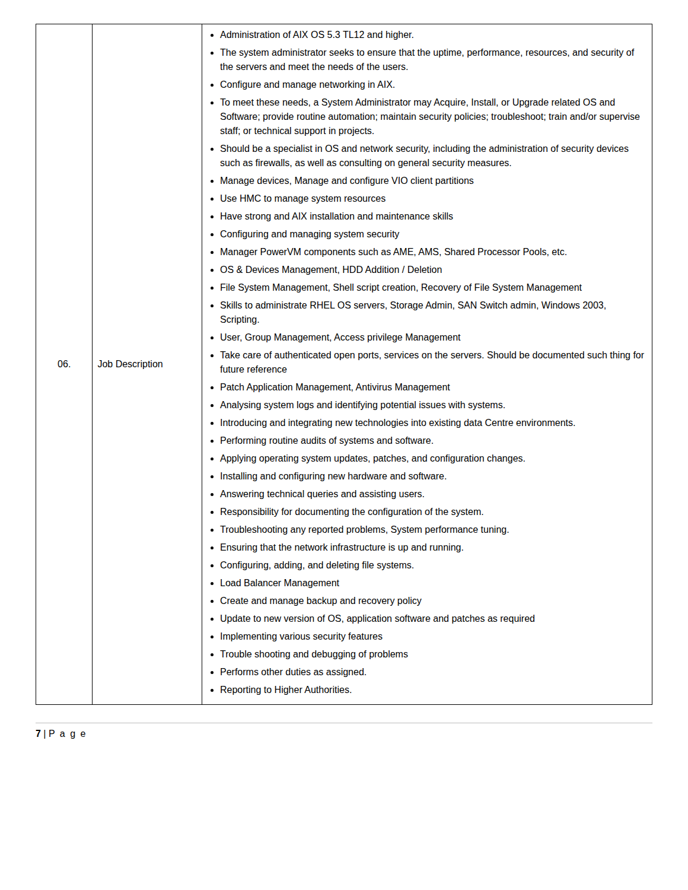| 06. | Job Description | Administration of AIX OS 5.3 TL12 and higher. The system administrator seeks to ensure that the uptime, performance, resources, and security of the servers and meet the needs of the users. Configure and manage networking in AIX. To meet these needs, a System Administrator may Acquire, Install, or Upgrade related OS and Software; provide routine automation; maintain security policies; troubleshoot; train and/or supervise staff; or technical support in projects. Should be a specialist in OS and network security, including the administration of security devices such as firewalls, as well as consulting on general security measures. Manage devices, Manage and configure VIO client partitions Use HMC to manage system resources Have strong and AIX installation and maintenance skills Configuring and managing system security Manager PowerVM components such as AME, AMS, Shared Processor Pools, etc. OS & Devices Management, HDD Addition / Deletion File System Management, Shell script creation, Recovery of File System Management Skills to administrate RHEL OS servers, Storage Admin, SAN Switch admin, Windows 2003, Scripting. User, Group Management, Access privilege Management Take care of authenticated open ports, services on the servers. Should be documented such thing for future reference Patch Application Management, Antivirus Management Analysing system logs and identifying potential issues with systems. Introducing and integrating new technologies into existing data Centre environments. Performing routine audits of systems and software. Applying operating system updates, patches, and configuration changes. Installing and configuring new hardware and software. Answering technical queries and assisting users. Responsibility for documenting the configuration of the system. Troubleshooting any reported problems, System performance tuning. Ensuring that the network infrastructure is up and running. Configuring, adding, and deleting file systems. Load Balancer Management Create and manage backup and recovery policy Update to new version of OS, application software and patches as required Implementing various security features Trouble shooting and debugging of problems Performs other duties as assigned. Reporting to Higher Authorities. |
7 | P a g e